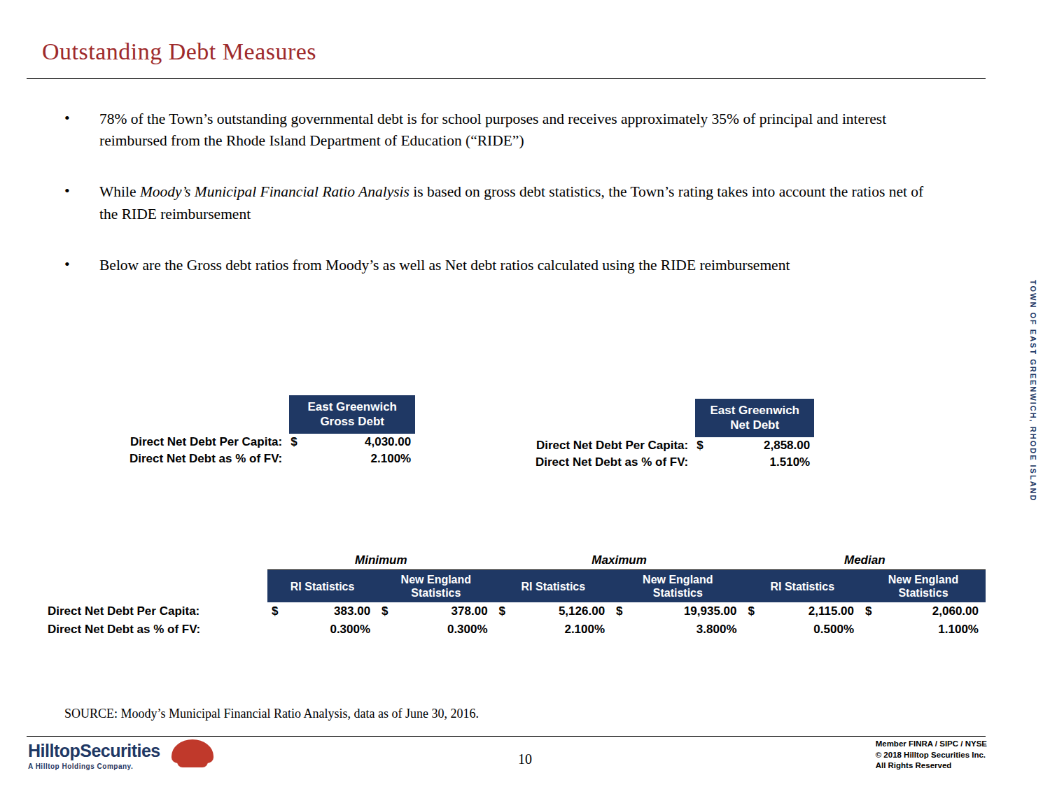Outstanding Debt Measures
78% of the Town’s outstanding governmental debt is for school purposes and receives approximately 35% of principal and interest reimbursed from the Rhode Island Department of Education (“RIDE”)
While Moody’s Municipal Financial Ratio Analysis is based on gross debt statistics, the Town’s rating takes into account the ratios net of the RIDE reimbursement
Below are the Gross debt ratios from Moody’s as well as Net debt ratios calculated using the RIDE reimbursement
| | East Greenwich Gross Debt |
| Direct Net Debt Per Capita: | $ | 4,030.00 |
| Direct Net Debt as % of FV: | | 2.100% |
| | East Greenwich Net Debt |
| Direct Net Debt Per Capita: | $ | 2,858.00 |
| Direct Net Debt as % of FV: | | 1.510% |
| | Minimum | Maximum | Median |
| | RI Statistics | New England Statistics | RI Statistics | New England Statistics | RI Statistics | New England Statistics |
| Direct Net Debt Per Capita: | $ | 383.00 | $ | 378.00 | $ | 5,126.00 | $ | 19,935.00 | $ | 2,115.00 | $ | 2,060.00 |
| Direct Net Debt as % of FV: | | 0.300% | | 0.300% | | 2.100% | | 3.800% | | 0.500% | | 1.100% |
SOURCE: Moody’s Municipal Financial Ratio Analysis, data as of June 30, 2016.
TOWN OF EAST GREENWICH, RHODE ISLAND
10
Member FINRA / SIPC / NYSE
© 2018 Hilltop Securities Inc.
All Rights Reserved
HilltopSecurities
A Hilltop Holdings Company.